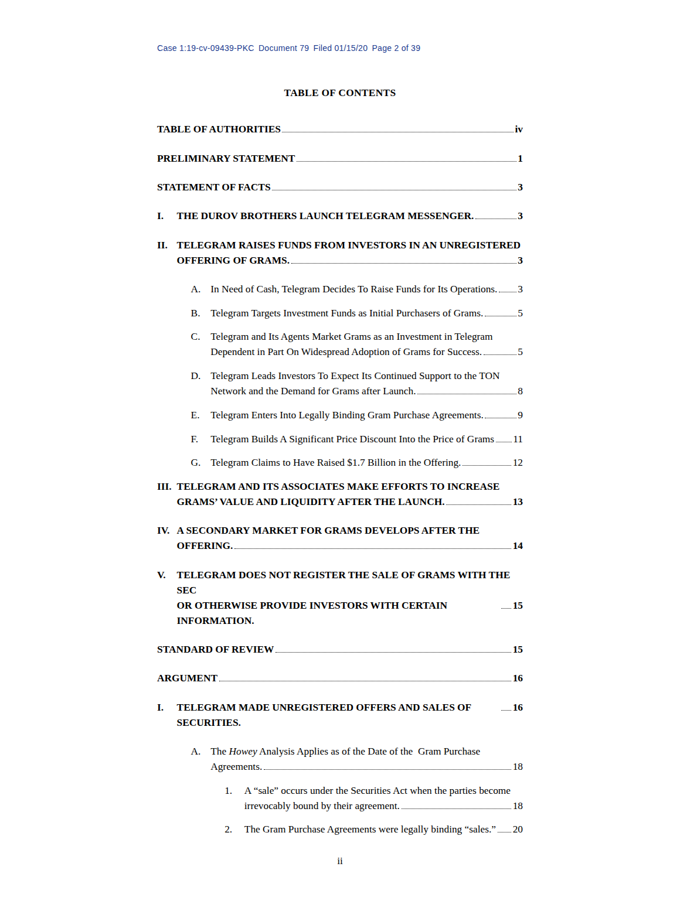Case 1:19-cv-09439-PKC Document 79 Filed 01/15/20 Page 2 of 39
TABLE OF CONTENTS
TABLE OF AUTHORITIES iv
PRELIMINARY STATEMENT 1
STATEMENT OF FACTS 3
I.
THE DUROV BROTHERS LAUNCH TELEGRAM MESSENGER. 3
II.
TELEGRAM RAISES FUNDS FROM INVESTORS IN AN UNREGISTERED
OFFERING OF GRAMS. 3
A.
In Need of Cash, Telegram Decides To Raise Funds for Its Operations. 3
B.
Telegram Targets Investment Funds as Initial Purchasers of Grams. 5
C.
Telegram and Its Agents Market Grams as an Investment in Telegram
Dependent in Part On Widespread Adoption of Grams for Success. 5
D.
Telegram Leads Investors To Expect Its Continued Support to the TON
Network and the Demand for Grams after Launch. 8
E.
Telegram Enters Into Legally Binding Gram Purchase Agreements. 9
F.
Telegram Builds A Significant Price Discount Into the Price of Grams 11
G.
Telegram Claims to Have Raised $1.7 Billion in the Offering. 12
III.
TELEGRAM AND ITS ASSOCIATES MAKE EFFORTS TO INCREASE
GRAMS’ VALUE AND LIQUIDITY AFTER THE LAUNCH. 13
IV.
A SECONDARY MARKET FOR GRAMS DEVELOPS AFTER THE
OFFERING. 14
V.
TELEGRAM DOES NOT REGISTER THE SALE OF GRAMS WITH THE SEC
OR OTHERWISE PROVIDE INVESTORS WITH CERTAIN INFORMATION. 15
STANDARD OF REVIEW 15
ARGUMENT 16
I.
TELEGRAM MADE UNREGISTERED OFFERS AND SALES OF SECURITIES. 16
A.
The Howey Analysis Applies as of the Date of the Gram Purchase
Agreements. 18
1.
A “sale” occurs under the Securities Act when the parties become
irrevocably bound by their agreement. 18
2.
The Gram Purchase Agreements were legally binding “sales.” 20
ii